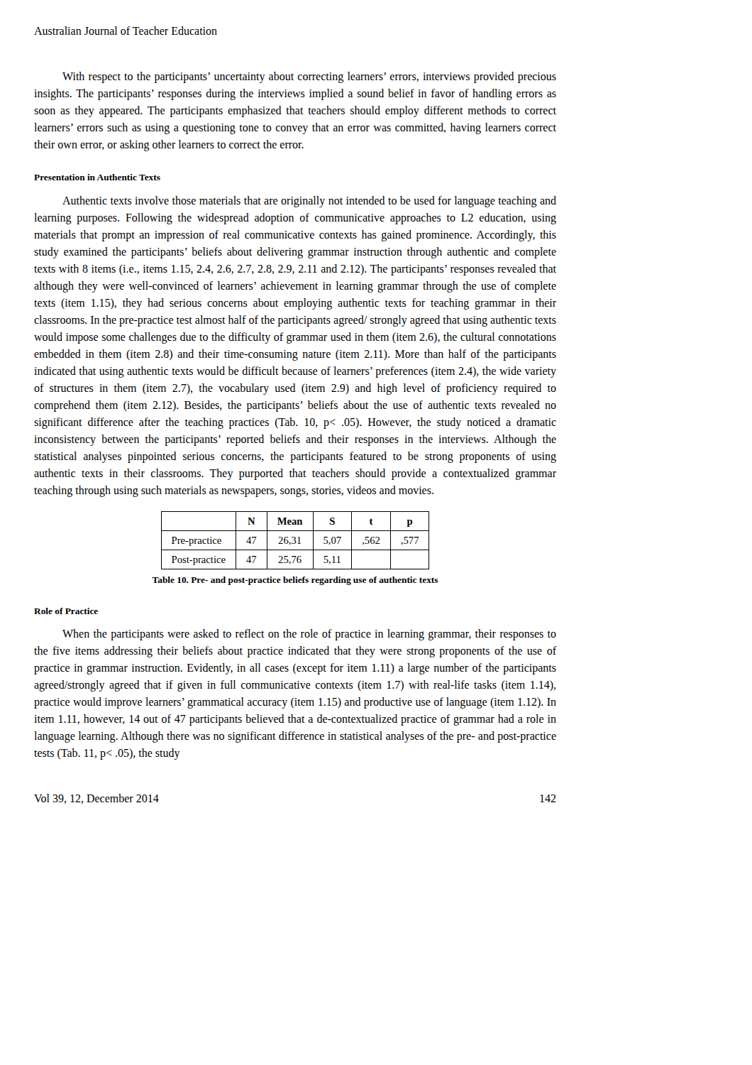Australian Journal of Teacher Education
With respect to the participants’ uncertainty about correcting learners’ errors, interviews provided precious insights. The participants’ responses during the interviews implied a sound belief in favor of handling errors as soon as they appeared. The participants emphasized that teachers should employ different methods to correct learners’ errors such as using a questioning tone to convey that an error was committed, having learners correct their own error, or asking other learners to correct the error.
Presentation in Authentic Texts
Authentic texts involve those materials that are originally not intended to be used for language teaching and learning purposes. Following the widespread adoption of communicative approaches to L2 education, using materials that prompt an impression of real communicative contexts has gained prominence. Accordingly, this study examined the participants’ beliefs about delivering grammar instruction through authentic and complete texts with 8 items (i.e., items 1.15, 2.4, 2.6, 2.7, 2.8, 2.9, 2.11 and 2.12). The participants’ responses revealed that although they were well-convinced of learners’ achievement in learning grammar through the use of complete texts (item 1.15), they had serious concerns about employing authentic texts for teaching grammar in their classrooms. In the pre-practice test almost half of the participants agreed/ strongly agreed that using authentic texts would impose some challenges due to the difficulty of grammar used in them (item 2.6), the cultural connotations embedded in them (item 2.8) and their time-consuming nature (item 2.11). More than half of the participants indicated that using authentic texts would be difficult because of learners’ preferences (item 2.4), the wide variety of structures in them (item 2.7), the vocabulary used (item 2.9) and high level of proficiency required to comprehend them (item 2.12). Besides, the participants’ beliefs about the use of authentic texts revealed no significant difference after the teaching practices (Tab. 10, p< .05). However, the study noticed a dramatic inconsistency between the participants’ reported beliefs and their responses in the interviews. Although the statistical analyses pinpointed serious concerns, the participants featured to be strong proponents of using authentic texts in their classrooms. They purported that teachers should provide a contextualized grammar teaching through using such materials as newspapers, songs, stories, videos and movies.
| | N | Mean | S | t | p |
| --- | --- | --- | --- | --- | --- |
| Pre-practice | 47 | 26,31 | 5,07 | ,562 | ,577 |
| Post-practice | 47 | 25,76 | 5,11 | | |
Table 10. Pre- and post-practice beliefs regarding use of authentic texts
Role of Practice
When the participants were asked to reflect on the role of practice in learning grammar, their responses to the five items addressing their beliefs about practice indicated that they were strong proponents of the use of practice in grammar instruction. Evidently, in all cases (except for item 1.11) a large number of the participants agreed/strongly agreed that if given in full communicative contexts (item 1.7) with real-life tasks (item 1.14), practice would improve learners’ grammatical accuracy (item 1.15) and productive use of language (item 1.12). In item 1.11, however, 14 out of 47 participants believed that a de-contextualized practice of grammar had a role in language learning. Although there was no significant difference in statistical analyses of the pre- and post-practice tests (Tab. 11, p< .05), the study
Vol 39, 12, December 2014 142